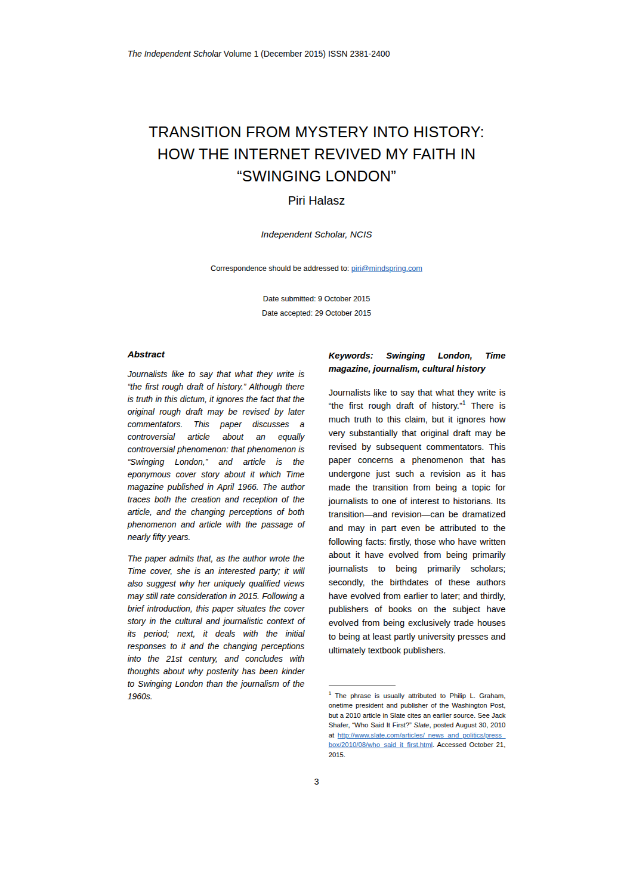The Independent Scholar Volume 1 (December 2015) ISSN 2381-2400
TRANSITION FROM MYSTERY INTO HISTORY:
HOW THE INTERNET REVIVED MY FAITH IN
“SWINGING LONDON”
Piri Halasz
Independent Scholar, NCIS
Correspondence should be addressed to: piri@mindspring.com
Date submitted: 9 October 2015
Date accepted: 29 October 2015
Abstract
Journalists like to say that what they write is “the first rough draft of history.” Although there is truth in this dictum, it ignores the fact that the original rough draft may be revised by later commentators. This paper discusses a controversial article about an equally controversial phenomenon: that phenomenon is “Swinging London,” and article is the eponymous cover story about it which Time magazine published in April 1966. The author traces both the creation and reception of the article, and the changing perceptions of both phenomenon and article with the passage of nearly fifty years.
The paper admits that, as the author wrote the Time cover, she is an interested party; it will also suggest why her uniquely qualified views may still rate consideration in 2015. Following a brief introduction, this paper situates the cover story in the cultural and journalistic context of its period; next, it deals with the initial responses to it and the changing perceptions into the 21st century, and concludes with thoughts about why posterity has been kinder to Swinging London than the journalism of the 1960s.
Keywords: Swinging London, Time magazine, journalism, cultural history
Journalists like to say that what they write is “the first rough draft of history.”1 There is much truth to this claim, but it ignores how very substantially that original draft may be revised by subsequent commentators. This paper concerns a phenomenon that has undergone just such a revision as it has made the transition from being a topic for journalists to one of interest to historians. Its transition—and revision—can be dramatized and may in part even be attributed to the following facts: firstly, those who have written about it have evolved from being primarily journalists to being primarily scholars; secondly, the birthdates of these authors have evolved from earlier to later; and thirdly, publishers of books on the subject have evolved from being exclusively trade houses to being at least partly university presses and ultimately textbook publishers.
1 The phrase is usually attributed to Philip L. Graham, onetime president and publisher of the Washington Post, but a 2010 article in Slate cites an earlier source. See Jack Shafer, “Who Said It First?” Slate, posted August 30, 2010 at http://www.slate.com/articles/ news_and_politics/press_box/2010/08/who_said_it_first.html. Accessed October 21, 2015.
3